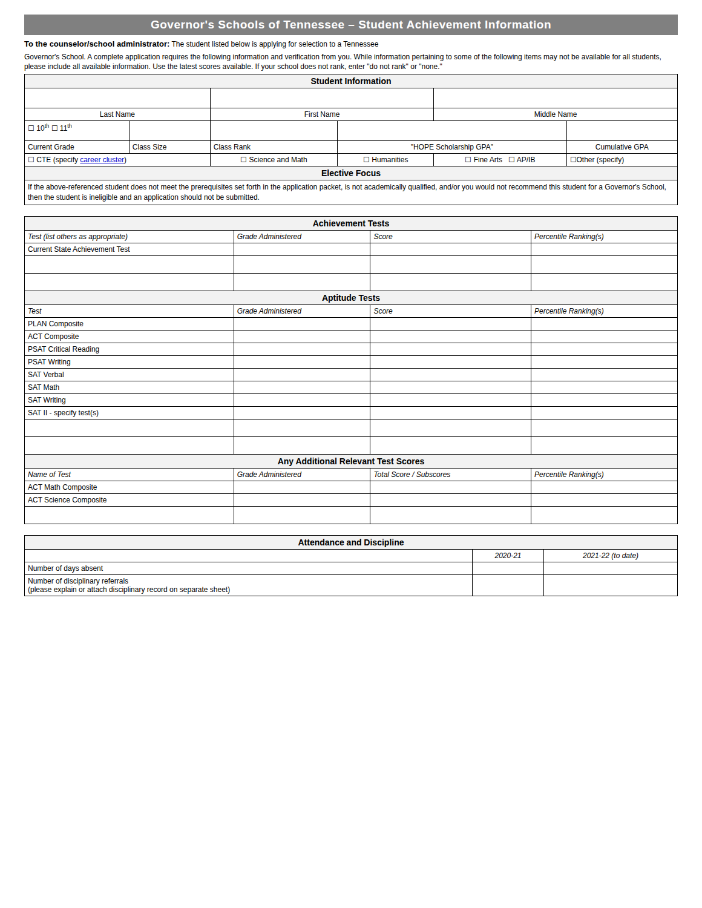Governor's Schools of Tennessee – Student Achievement Information
To the counselor/school administrator: The student listed below is applying for selection to a Tennessee
Governor's School. A complete application requires the following information and verification from you. While information pertaining to some of the following items may not be available for all students, please include all available information. Use the latest scores available. If your school does not rank, enter "do not rank" or "none."
| Student Information |
| Last Name | First Name | Middle Name |
| ☐ 10 th ☐ 11 th | | | | |
| Current Grade | Class Size | Class Rank | "HOPE Scholarship GPA" | Cumulative GPA |
| ☐ CTE (specify career cluster ) | ☐ Science and Math | ☐ Humanities | ☐ Fine Arts ☐ AP/IB | ☐Other (specify) |
| Elective Focus |
| If the above-referenced student does not meet the prerequisites set forth in the application packet, is not academically qualified, and/or you would not recommend this student for a Governor's School, then the student is ineligible and an application should not be submitted. |
| Achievement Tests |
| Test (list others as appropriate) | Grade Administered | Score | Percentile Ranking(s) |
| Current State Achievement Test | | | |
| Aptitude Tests |
| Test | Grade Administered | Score | Percentile Ranking(s) |
| PLAN Composite | | | |
| ACT Composite | | | |
| PSAT Critical Reading | | | |
| PSAT Writing | | | |
| SAT Verbal | | | |
| SAT Math | | | |
| SAT Writing | | | |
| SAT II - specify test(s) | | | |
| Any Additional Relevant Test Scores |
| Name of Test | Grade Administered | Total Score / Subscores | Percentile Ranking(s) |
| ACT Math Composite | | | |
| ACT Science Composite | | | |
| Attendance and Discipline |
| | 2020-21 | 2021-22 (to date) |
| Number of days absent | | |
| Number of disciplinary referrals (please explain or attach disciplinary record on separate sheet) | | |